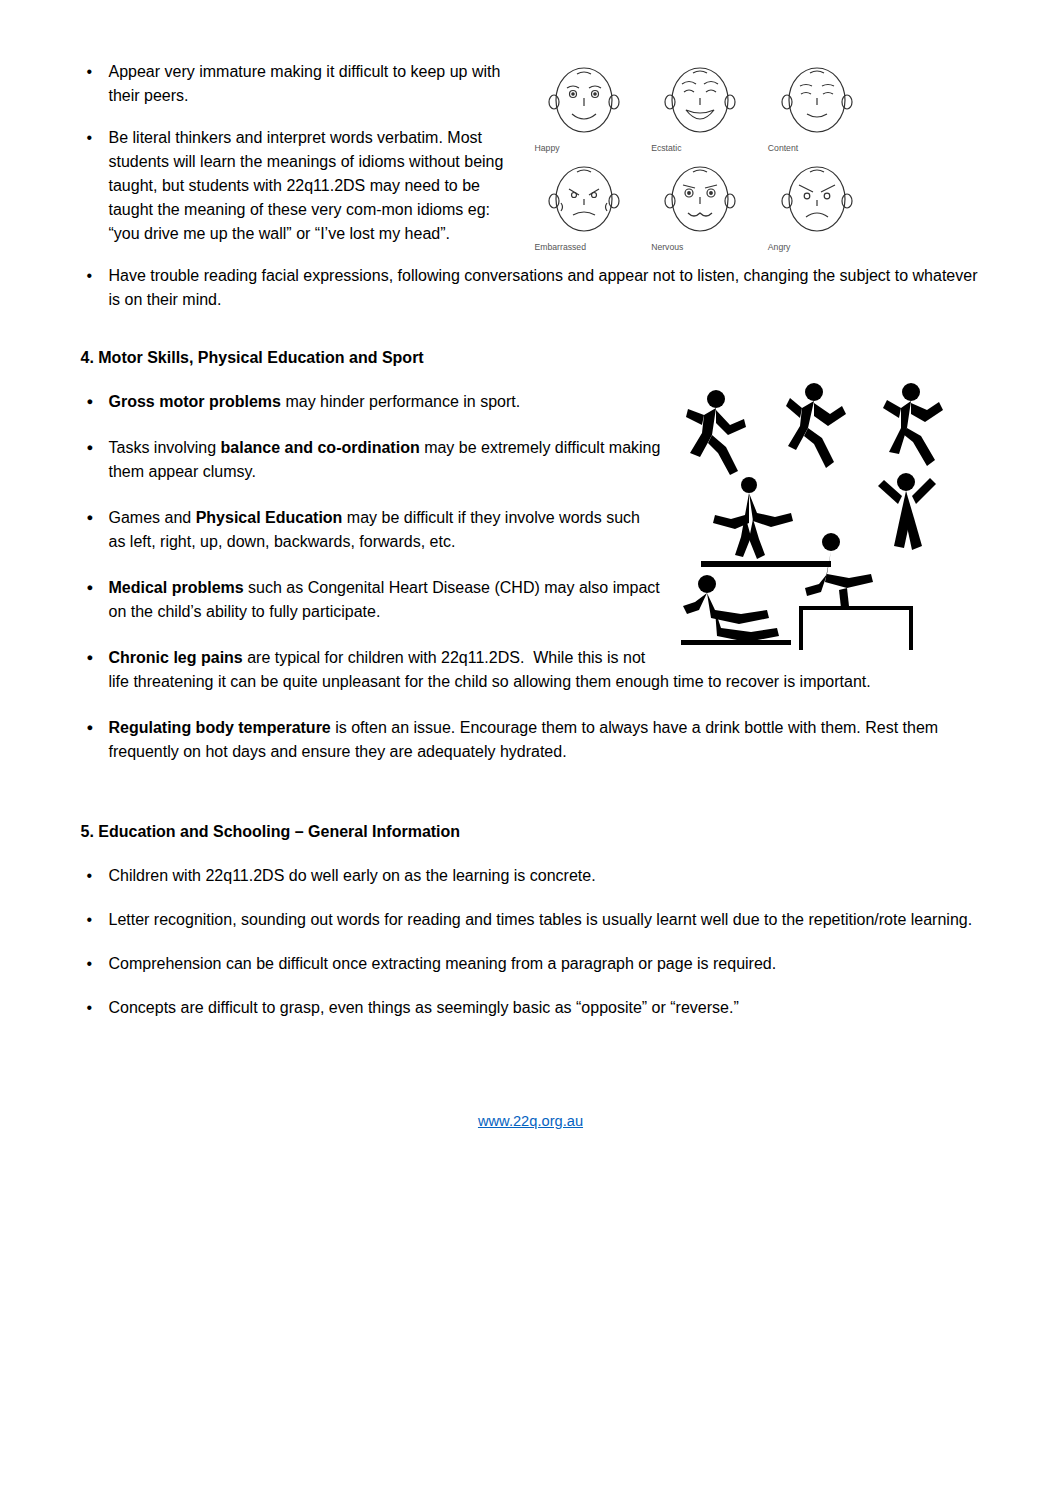Appear very immature making it difficult to keep up with their peers.
Be literal thinkers and interpret words verbatim. Most students will learn the meanings of idioms without being taught, but students with 22q11.2DS may need to be taught the meaning of these very com-mon idioms eg: “you drive me up the wall” or “I’ve lost my head”.
Happy
Ecstatic
Content
Embarrassed
Nervous
Angry
Have trouble reading facial expressions, following conversations and appear not to listen, changing the subject to whatever is on their mind.
4. Motor Skills, Physical Education and Sport
Gross motor problems may hinder performance in sport.
Tasks involving balance and co-ordination may be extremely difficult making them appear clumsy.
Games and Physical Education may be difficult if they involve words such as left, right, up, down, backwards, forwards, etc.
Medical problems such as Congenital Heart Disease (CHD) may also impact on the child’s ability to fully participate.
Chronic leg pains are typical for children with 22q11.2DS. While this is not life threatening it can be quite unpleasant for the child so allowing them enough time to recover is important.
Regulating body temperature is often an issue. Encourage them to always have a drink bottle with them. Rest them frequently on hot days and ensure they are adequately hydrated.
5. Education and Schooling – General Information
Children with 22q11.2DS do well early on as the learning is concrete.
Letter recognition, sounding out words for reading and times tables is usually learnt well due to the repetition/rote learning.
Comprehension can be difficult once extracting meaning from a paragraph or page is required.
Concepts are difficult to grasp, even things as seemingly basic as “opposite” or “reverse.”
www.22q.org.au